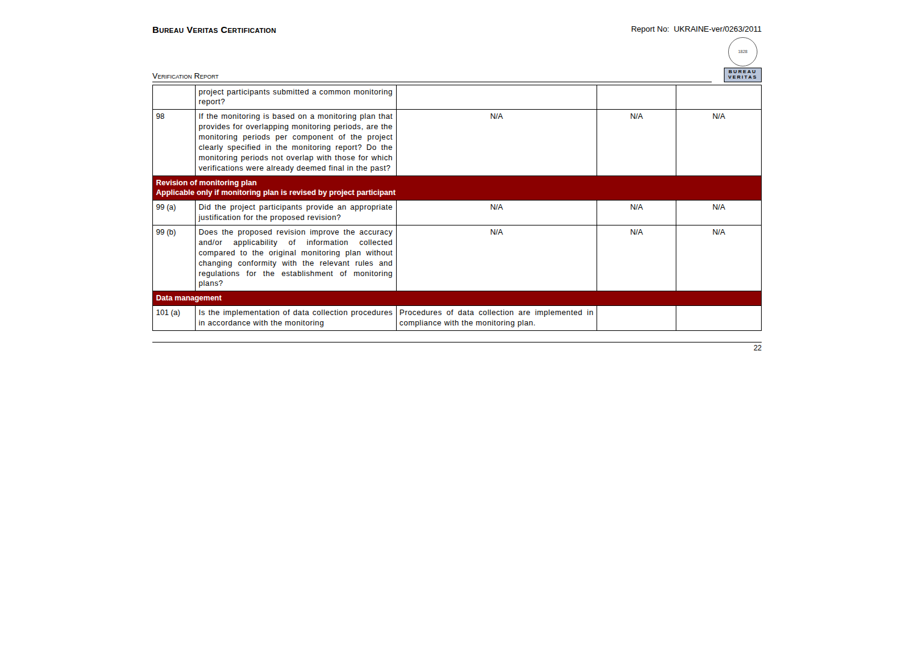Bureau Veritas Certification
Report No: UKRAINE-ver/0263/2011
Verification Report
1828
BUREAU
VERITAS
| | project participants submitted a common monitoring report? | | | |
| 98 | If the monitoring is based on a monitoring plan that provides for overlapping monitoring periods, are the monitoring periods per component of the project clearly specified in the monitoring report? Do the monitoring periods not overlap with those for which verifications were already deemed final in the past? | N/A | N/A | N/A |
| Revision of monitoring plan Applicable only if monitoring plan is revised by project participant |
| 99 (a) | Did the project participants provide an appropriate justification for the proposed revision? | N/A | N/A | N/A |
| 99 (b) | Does the proposed revision improve the accuracy and/or applicability of information collected compared to the original monitoring plan without changing conformity with the relevant rules and regulations for the establishment of monitoring plans? | N/A | N/A | N/A |
| Data management |
| 101 (a) | Is the implementation of data collection procedures in accordance with the monitoring | Procedures of data collection are implemented in compliance with the monitoring plan. | | |
22